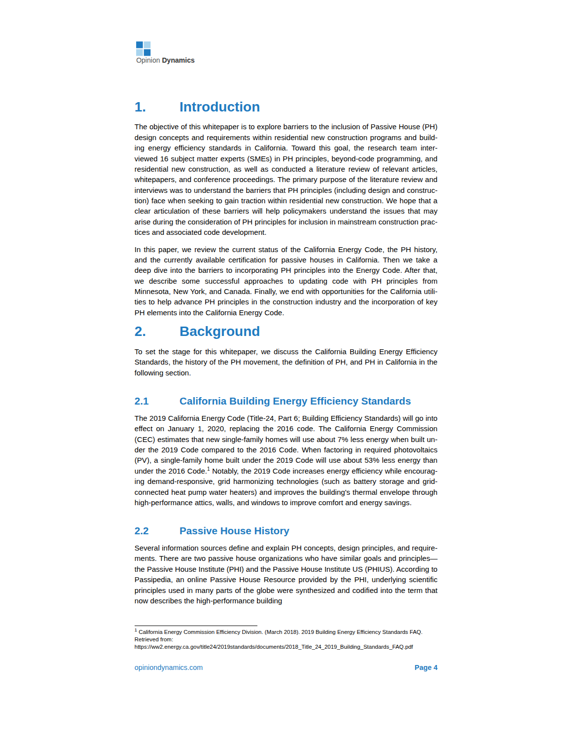1. Introduction
The objective of this whitepaper is to explore barriers to the inclusion of Passive House (PH) design concepts and requirements within residential new construction programs and building energy efficiency standards in California. Toward this goal, the research team interviewed 16 subject matter experts (SMEs) in PH principles, beyond-code programming, and residential new construction, as well as conducted a literature review of relevant articles, whitepapers, and conference proceedings. The primary purpose of the literature review and interviews was to understand the barriers that PH principles (including design and construction) face when seeking to gain traction within residential new construction. We hope that a clear articulation of these barriers will help policymakers understand the issues that may arise during the consideration of PH principles for inclusion in mainstream construction practices and associated code development.
In this paper, we review the current status of the California Energy Code, the PH history, and the currently available certification for passive houses in California. Then we take a deep dive into the barriers to incorporating PH principles into the Energy Code. After that, we describe some successful approaches to updating code with PH principles from Minnesota, New York, and Canada. Finally, we end with opportunities for the California utilities to help advance PH principles in the construction industry and the incorporation of key PH elements into the California Energy Code.
2. Background
To set the stage for this whitepaper, we discuss the California Building Energy Efficiency Standards, the history of the PH movement, the definition of PH, and PH in California in the following section.
2.1 California Building Energy Efficiency Standards
The 2019 California Energy Code (Title-24, Part 6; Building Efficiency Standards) will go into effect on January 1, 2020, replacing the 2016 code. The California Energy Commission (CEC) estimates that new single-family homes will use about 7% less energy when built under the 2019 Code compared to the 2016 Code. When factoring in required photovoltaics (PV), a single-family home built under the 2019 Code will use about 53% less energy than under the 2016 Code.1 Notably, the 2019 Code increases energy efficiency while encouraging demand-responsive, grid harmonizing technologies (such as battery storage and grid-connected heat pump water heaters) and improves the building's thermal envelope through high-performance attics, walls, and windows to improve comfort and energy savings.
2.2 Passive House History
Several information sources define and explain PH concepts, design principles, and requirements. There are two passive house organizations who have similar goals and principles—the Passive House Institute (PHI) and the Passive House Institute US (PHIUS). According to Passipedia, an online Passive House Resource provided by the PHI, underlying scientific principles used in many parts of the globe were synthesized and codified into the term that now describes the high-performance building
1 California Energy Commission Efficiency Division. (March 2018). 2019 Building Energy Efficiency Standards FAQ. Retrieved from: https://ww2.energy.ca.gov/title24/2019standards/documents/2018_Title_24_2019_Building_Standards_FAQ.pdf
opiniondynamics.com Page 4